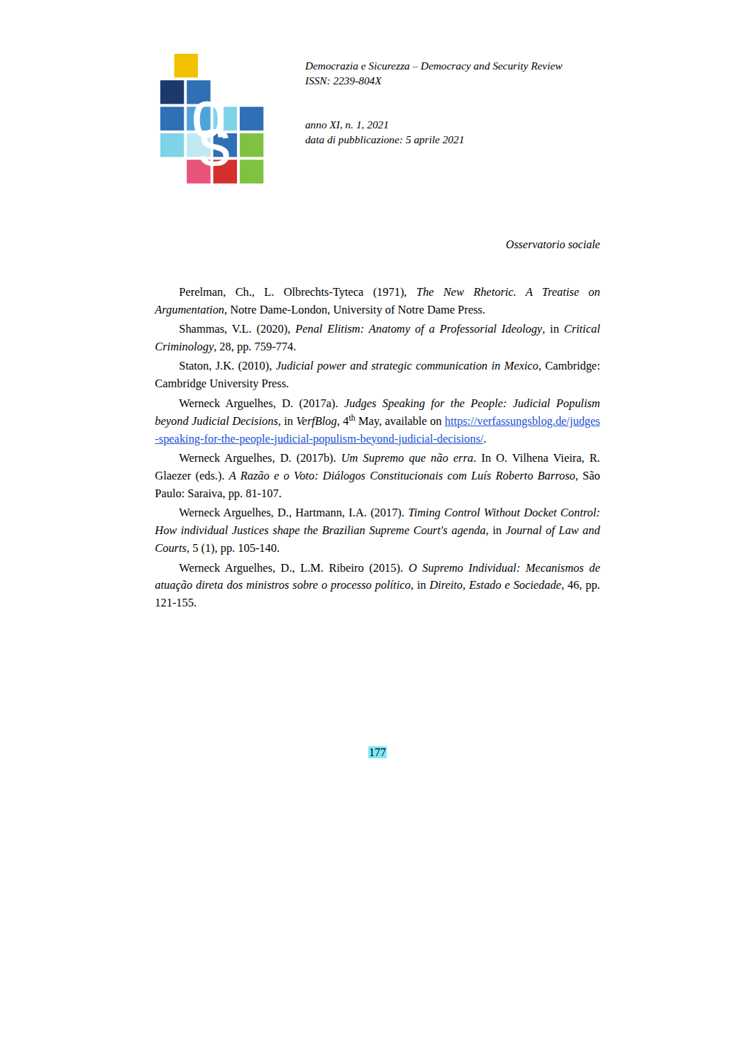d s
Democrazia e Sicurezza – Democracy and Security Review
ISSN: 2239-804X
anno XI, n. 1, 2021
data di pubblicazione: 5 aprile 2021
Osservatorio sociale
Perelman, Ch., L. Olbrechts-Tyteca (1971), The New Rhetoric. A Treatise on Argumentation, Notre Dame-London, University of Notre Dame Press.
Shammas, V.L. (2020), Penal Elitism: Anatomy of a Professorial Ideology, in Critical Criminology, 28, pp. 759-774.
Staton, J.K. (2010), Judicial power and strategic communication in Mexico, Cambridge: Cambridge University Press.
Werneck Arguelhes, D. (2017a). Judges Speaking for the People: Judicial Populism beyond Judicial Decisions, in VerfBlog, 4th May, available on https://verfassungsblog.de/judges-speaking-for-the-people-judicial-populism-beyond-judicial-decisions/.
Werneck Arguelhes, D. (2017b). Um Supremo que não erra. In O. Vilhena Vieira, R. Glaezer (eds.). A Razão e o Voto: Diálogos Constitucionais com Luís Roberto Barroso, São Paulo: Saraiva, pp. 81-107.
Werneck Arguelhes, D., Hartmann, I.A. (2017). Timing Control Without Docket Control: How individual Justices shape the Brazilian Supreme Court's agenda, in Journal of Law and Courts, 5 (1), pp. 105-140.
Werneck Arguelhes, D., L.M. Ribeiro (2015). O Supremo Individual: Mecanismos de atuação direta dos ministros sobre o processo político, in Direito, Estado e Sociedade, 46, pp. 121-155.
177